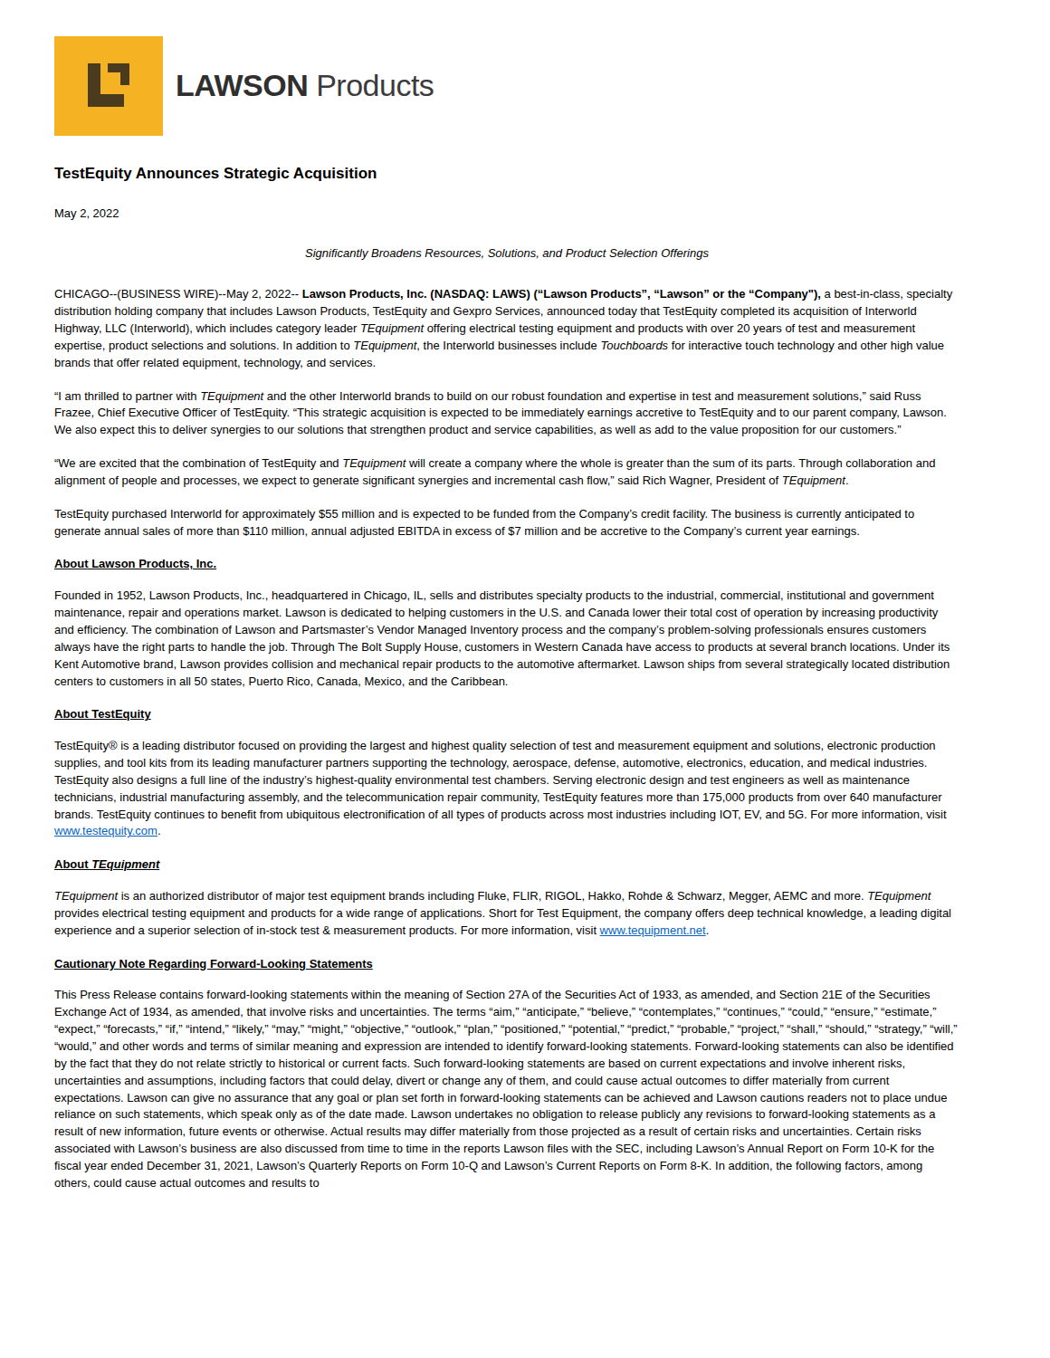LAWSON Products
TestEquity Announces Strategic Acquisition
May 2, 2022
Significantly Broadens Resources, Solutions, and Product Selection Offerings
CHICAGO--(BUSINESS WIRE)--May 2, 2022-- Lawson Products, Inc. (NASDAQ: LAWS) (“Lawson Products”, “Lawson” or the “Company"), a best-in-class, specialty distribution holding company that includes Lawson Products, TestEquity and Gexpro Services, announced today that TestEquity completed its acquisition of Interworld Highway, LLC (Interworld), which includes category leader TEquipment offering electrical testing equipment and products with over 20 years of test and measurement expertise, product selections and solutions. In addition to TEquipment, the Interworld businesses include Touchboards for interactive touch technology and other high value brands that offer related equipment, technology, and services.
“I am thrilled to partner with TEquipment and the other Interworld brands to build on our robust foundation and expertise in test and measurement solutions,” said Russ Frazee, Chief Executive Officer of TestEquity. “This strategic acquisition is expected to be immediately earnings accretive to TestEquity and to our parent company, Lawson. We also expect this to deliver synergies to our solutions that strengthen product and service capabilities, as well as add to the value proposition for our customers.”
“We are excited that the combination of TestEquity and TEquipment will create a company where the whole is greater than the sum of its parts. Through collaboration and alignment of people and processes, we expect to generate significant synergies and incremental cash flow,” said Rich Wagner, President of TEquipment.
TestEquity purchased Interworld for approximately $55 million and is expected to be funded from the Company’s credit facility. The business is currently anticipated to generate annual sales of more than $110 million, annual adjusted EBITDA in excess of $7 million and be accretive to the Company’s current year earnings.
About Lawson Products, Inc.
Founded in 1952, Lawson Products, Inc., headquartered in Chicago, IL, sells and distributes specialty products to the industrial, commercial, institutional and government maintenance, repair and operations market. Lawson is dedicated to helping customers in the U.S. and Canada lower their total cost of operation by increasing productivity and efficiency. The combination of Lawson and Partsmaster’s Vendor Managed Inventory process and the company’s problem-solving professionals ensures customers always have the right parts to handle the job. Through The Bolt Supply House, customers in Western Canada have access to products at several branch locations. Under its Kent Automotive brand, Lawson provides collision and mechanical repair products to the automotive aftermarket. Lawson ships from several strategically located distribution centers to customers in all 50 states, Puerto Rico, Canada, Mexico, and the Caribbean.
About TestEquity
TestEquity® is a leading distributor focused on providing the largest and highest quality selection of test and measurement equipment and solutions, electronic production supplies, and tool kits from its leading manufacturer partners supporting the technology, aerospace, defense, automotive, electronics, education, and medical industries. TestEquity also designs a full line of the industry’s highest-quality environmental test chambers. Serving electronic design and test engineers as well as maintenance technicians, industrial manufacturing assembly, and the telecommunication repair community, TestEquity features more than 175,000 products from over 640 manufacturer brands. TestEquity continues to benefit from ubiquitous electronification of all types of products across most industries including IOT, EV, and 5G. For more information, visit www.testequity.com.
About TEquipment
TEquipment is an authorized distributor of major test equipment brands including Fluke, FLIR, RIGOL, Hakko, Rohde & Schwarz, Megger, AEMC and more. TEquipment provides electrical testing equipment and products for a wide range of applications. Short for Test Equipment, the company offers deep technical knowledge, a leading digital experience and a superior selection of in-stock test & measurement products. For more information, visit www.tequipment.net.
Cautionary Note Regarding Forward-Looking Statements
This Press Release contains forward-looking statements within the meaning of Section 27A of the Securities Act of 1933, as amended, and Section 21E of the Securities Exchange Act of 1934, as amended, that involve risks and uncertainties. The terms “aim,” “anticipate,” “believe,” “contemplates,” “continues,” “could,” “ensure,” “estimate,” “expect,” “forecasts,” “if,” “intend,” “likely,” “may,” “might,” “objective,” “outlook,” “plan,” “positioned,” “potential,” “predict,” “probable,” “project,” “shall,” “should,” “strategy,” “will,” “would,” and other words and terms of similar meaning and expression are intended to identify forward-looking statements. Forward-looking statements can also be identified by the fact that they do not relate strictly to historical or current facts. Such forward-looking statements are based on current expectations and involve inherent risks, uncertainties and assumptions, including factors that could delay, divert or change any of them, and could cause actual outcomes to differ materially from current expectations. Lawson can give no assurance that any goal or plan set forth in forward-looking statements can be achieved and Lawson cautions readers not to place undue reliance on such statements, which speak only as of the date made. Lawson undertakes no obligation to release publicly any revisions to forward-looking statements as a result of new information, future events or otherwise. Actual results may differ materially from those projected as a result of certain risks and uncertainties. Certain risks associated with Lawson’s business are also discussed from time to time in the reports Lawson files with the SEC, including Lawson’s Annual Report on Form 10-K for the fiscal year ended December 31, 2021, Lawson’s Quarterly Reports on Form 10-Q and Lawson’s Current Reports on Form 8-K. In addition, the following factors, among others, could cause actual outcomes and results to